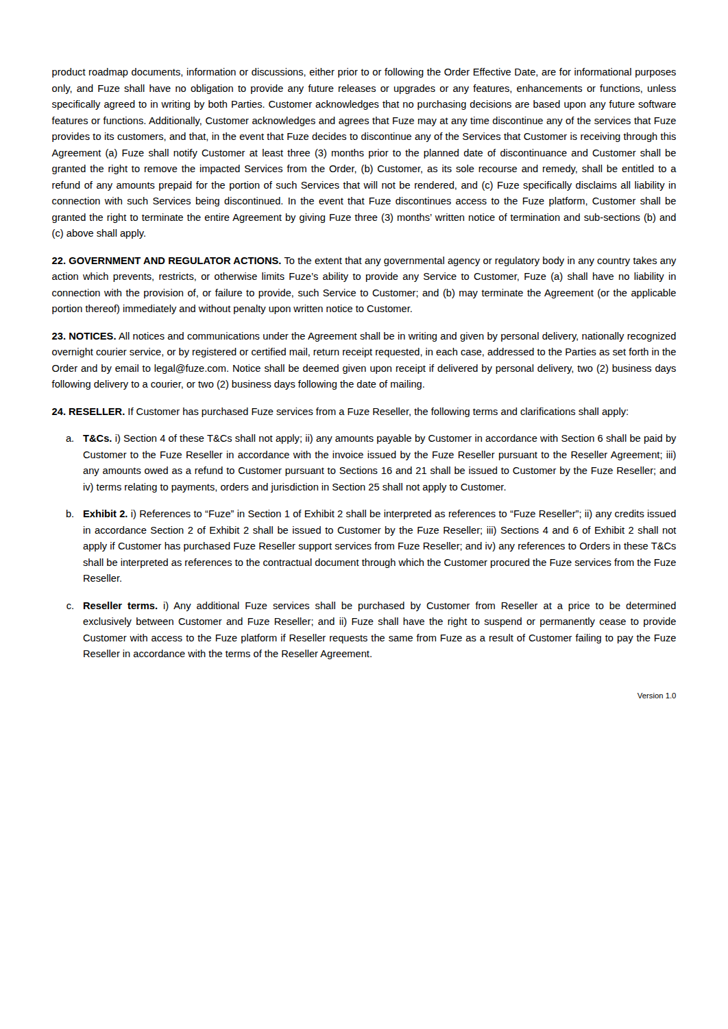product roadmap documents, information or discussions, either prior to or following the Order Effective Date, are for informational purposes only, and Fuze shall have no obligation to provide any future releases or upgrades or any features, enhancements or functions, unless specifically agreed to in writing by both Parties. Customer acknowledges that no purchasing decisions are based upon any future software features or functions. Additionally, Customer acknowledges and agrees that Fuze may at any time discontinue any of the services that Fuze provides to its customers, and that, in the event that Fuze decides to discontinue any of the Services that Customer is receiving through this Agreement (a) Fuze shall notify Customer at least three (3) months prior to the planned date of discontinuance and Customer shall be granted the right to remove the impacted Services from the Order, (b) Customer, as its sole recourse and remedy, shall be entitled to a refund of any amounts prepaid for the portion of such Services that will not be rendered, and (c) Fuze specifically disclaims all liability in connection with such Services being discontinued. In the event that Fuze discontinues access to the Fuze platform, Customer shall be granted the right to terminate the entire Agreement by giving Fuze three (3) months’ written notice of termination and sub-sections (b) and (c) above shall apply.
22. GOVERNMENT AND REGULATOR ACTIONS. To the extent that any governmental agency or regulatory body in any country takes any action which prevents, restricts, or otherwise limits Fuze’s ability to provide any Service to Customer, Fuze (a) shall have no liability in connection with the provision of, or failure to provide, such Service to Customer; and (b) may terminate the Agreement (or the applicable portion thereof) immediately and without penalty upon written notice to Customer.
23. NOTICES. All notices and communications under the Agreement shall be in writing and given by personal delivery, nationally recognized overnight courier service, or by registered or certified mail, return receipt requested, in each case, addressed to the Parties as set forth in the Order and by email to legal@fuze.com. Notice shall be deemed given upon receipt if delivered by personal delivery, two (2) business days following delivery to a courier, or two (2) business days following the date of mailing.
24. RESELLER. If Customer has purchased Fuze services from a Fuze Reseller, the following terms and clarifications shall apply:
T&Cs. i) Section 4 of these T&Cs shall not apply; ii) any amounts payable by Customer in accordance with Section 6 shall be paid by Customer to the Fuze Reseller in accordance with the invoice issued by the Fuze Reseller pursuant to the Reseller Agreement; iii) any amounts owed as a refund to Customer pursuant to Sections 16 and 21 shall be issued to Customer by the Fuze Reseller; and iv) terms relating to payments, orders and jurisdiction in Section 25 shall not apply to Customer.
Exhibit 2. i) References to “Fuze” in Section 1 of Exhibit 2 shall be interpreted as references to “Fuze Reseller”; ii) any credits issued in accordance Section 2 of Exhibit 2 shall be issued to Customer by the Fuze Reseller; iii) Sections 4 and 6 of Exhibit 2 shall not apply if Customer has purchased Fuze Reseller support services from Fuze Reseller; and iv) any references to Orders in these T&Cs shall be interpreted as references to the contractual document through which the Customer procured the Fuze services from the Fuze Reseller.
Reseller terms. i) Any additional Fuze services shall be purchased by Customer from Reseller at a price to be determined exclusively between Customer and Fuze Reseller; and ii) Fuze shall have the right to suspend or permanently cease to provide Customer with access to the Fuze platform if Reseller requests the same from Fuze as a result of Customer failing to pay the Fuze Reseller in accordance with the terms of the Reseller Agreement.
Version 1.0